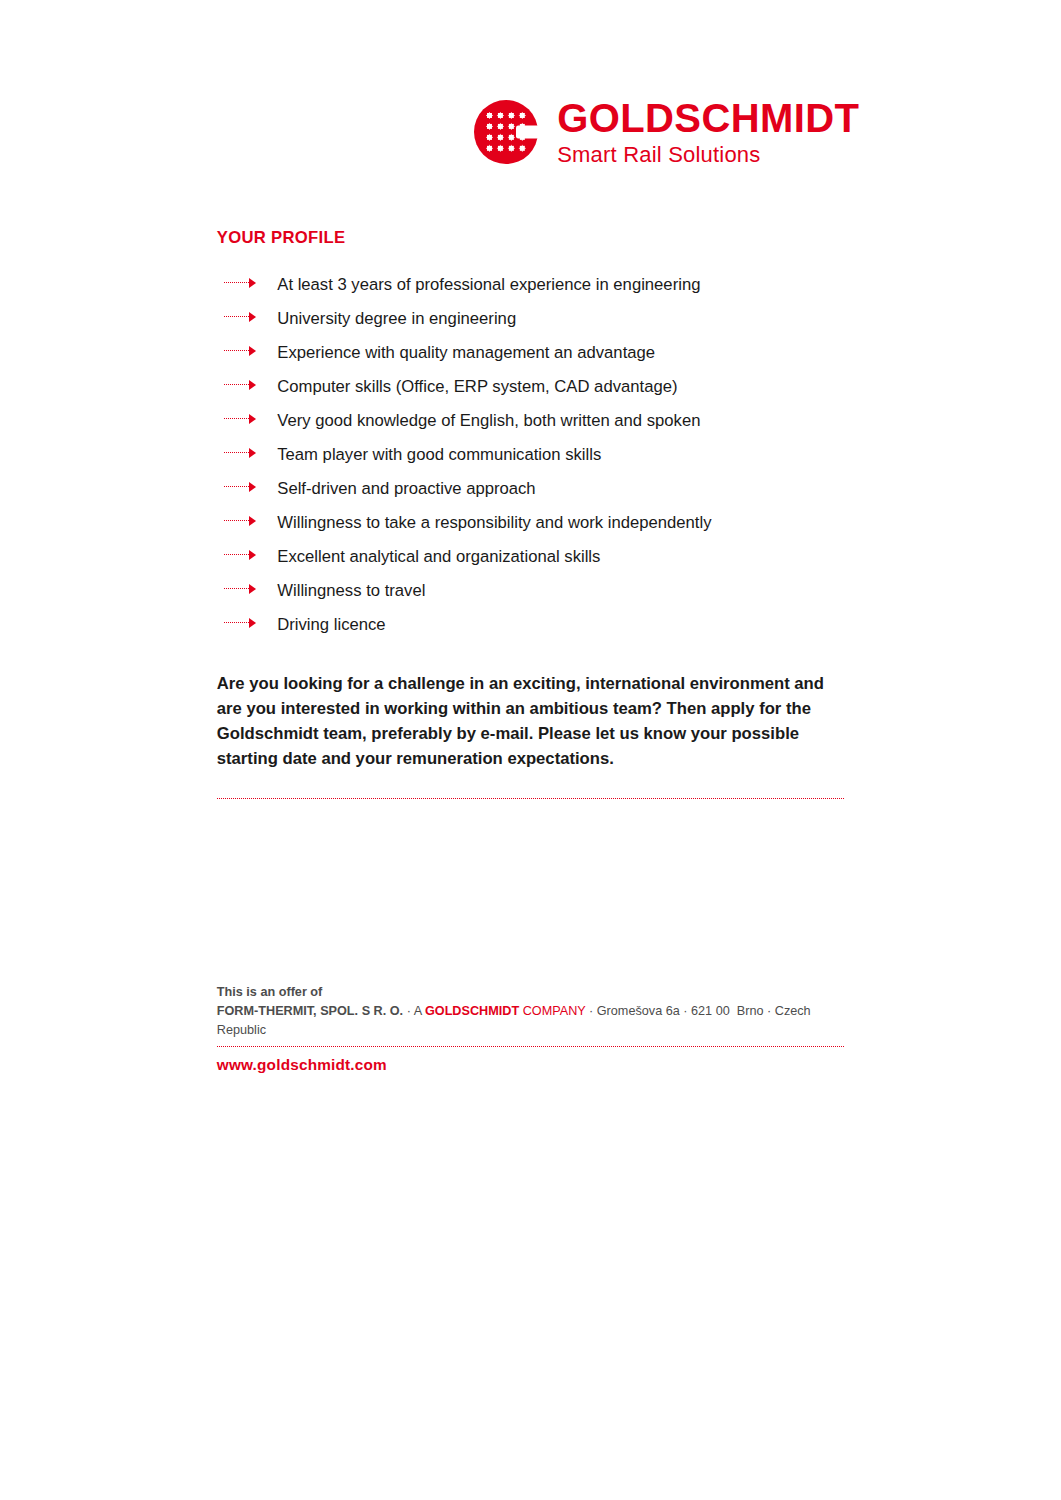GOLDSCHMIDT Smart Rail Solutions
YOUR PROFILE
At least 3 years of professional experience in engineering
University degree in engineering
Experience with quality management an advantage
Computer skills (Office, ERP system, CAD advantage)
Very good knowledge of English, both written and spoken
Team player with good communication skills
Self-driven and proactive approach
Willingness to take a responsibility and work independently
Excellent analytical and organizational skills
Willingness to travel
Driving licence
Are you looking for a challenge in an exciting, international environment and are you interested in working within an ambitious team? Then apply for the Goldschmidt team, preferably by e-mail. Please let us know your possible starting date and your remuneration expectations.
This is an offer of
FORM-THERMIT, SPOL. S R. O. · A GOLDSCHMIDT COMPANY · Gromešova 6a · 621 00 Brno · Czech Republic
www.goldschmidt.com